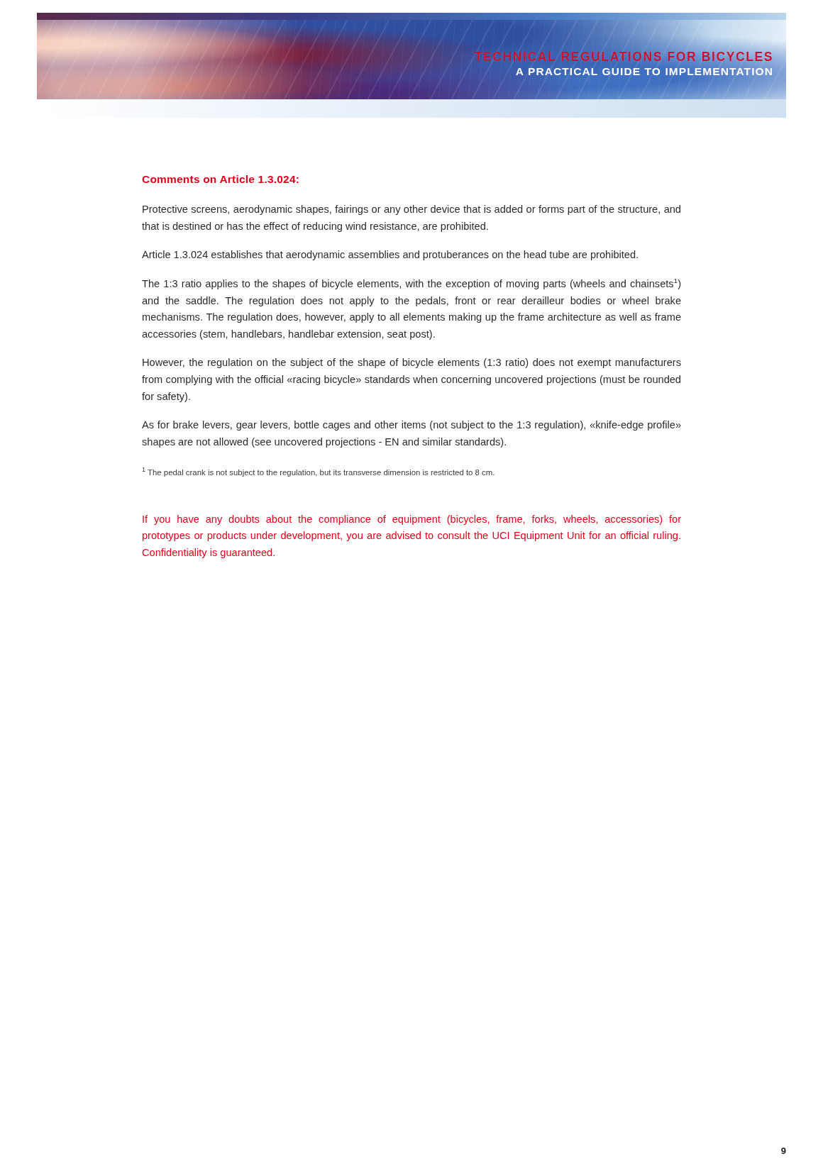Technical Regulations for Bicycles
A Practical Guide to Implementation
Comments on Article 1.3.024:
Protective screens, aerodynamic shapes, fairings or any other device that is added or forms part of the structure, and that is destined or has the effect of reducing wind resistance, are prohibited.
Article 1.3.024 establishes that aerodynamic assemblies and protuberances on the head tube are prohibited.
The 1:3 ratio applies to the shapes of bicycle elements, with the exception of moving parts (wheels and chainsets1) and the saddle. The regulation does not apply to the pedals, front or rear derailleur bodies or wheel brake mechanisms. The regulation does, however, apply to all elements making up the frame architecture as well as frame accessories (stem, handlebars, handlebar extension, seat post).
However, the regulation on the subject of the shape of bicycle elements (1:3 ratio) does not exempt manufacturers from complying with the official «racing bicycle» standards when concerning uncovered projections (must be rounded for safety).
As for brake levers, gear levers, bottle cages and other items (not subject to the 1:3 regulation), «knife-edge profile» shapes are not allowed (see uncovered projections - EN and similar standards).
1 The pedal crank is not subject to the regulation, but its transverse dimension is restricted to 8 cm.
If you have any doubts about the compliance of equipment (bicycles, frame, forks, wheels, accessories) for prototypes or products under development, you are advised to consult the UCI Equipment Unit for an official ruling. Confidentiality is guaranteed.
9